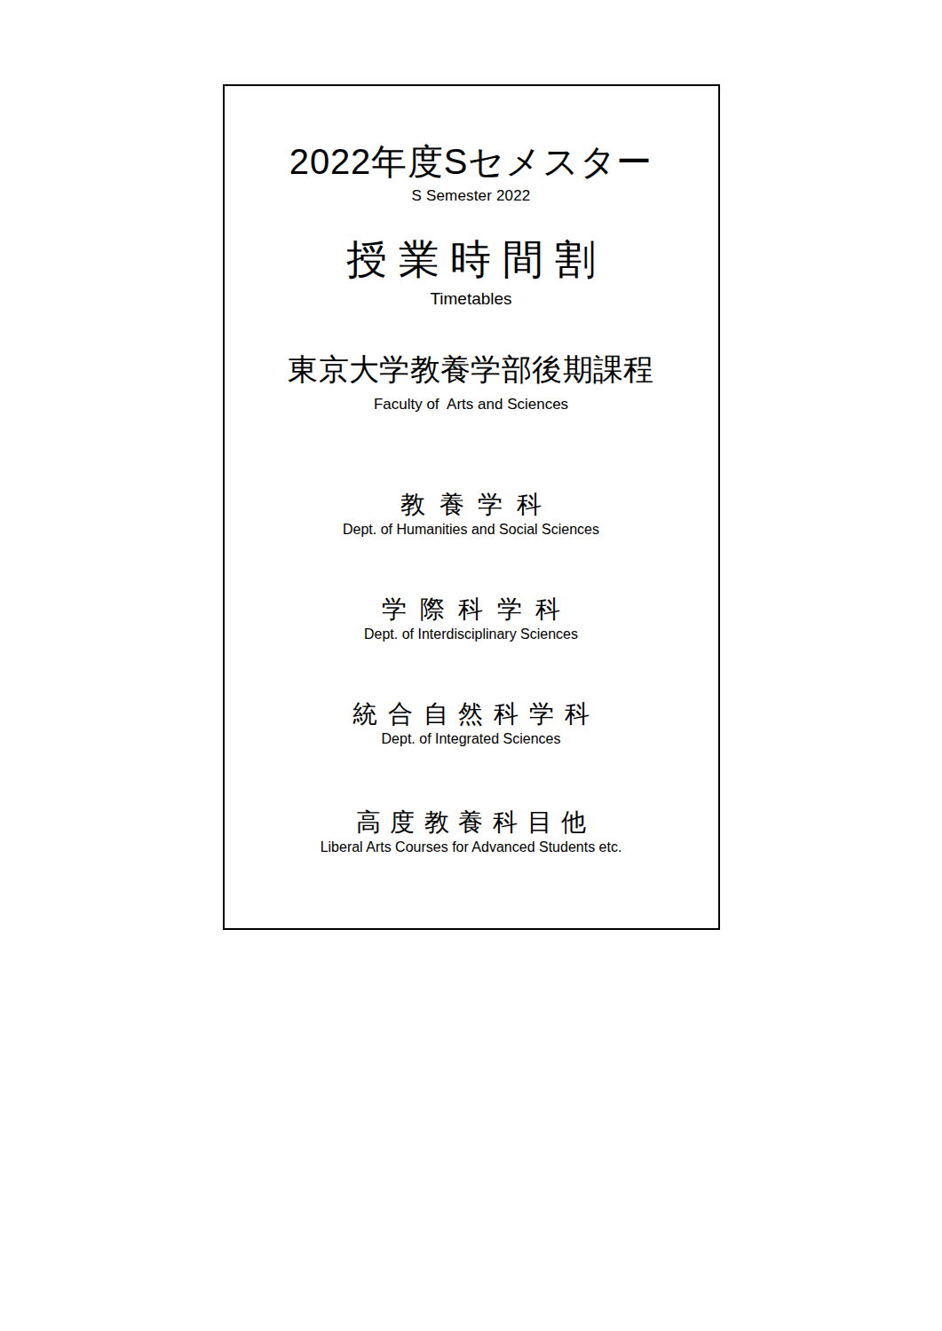2022年度Sセメスター
S Semester 2022
授業時間割
Timetables
東京大学教養学部後期課程
Faculty of Arts and Sciences
教養学科
Dept. of Humanities and Social Sciences
学際科学科
Dept. of Interdisciplinary Sciences
統合自然科学科
Dept. of Integrated Sciences
高度教養科目他
Liberal Arts Courses for Advanced Students etc.